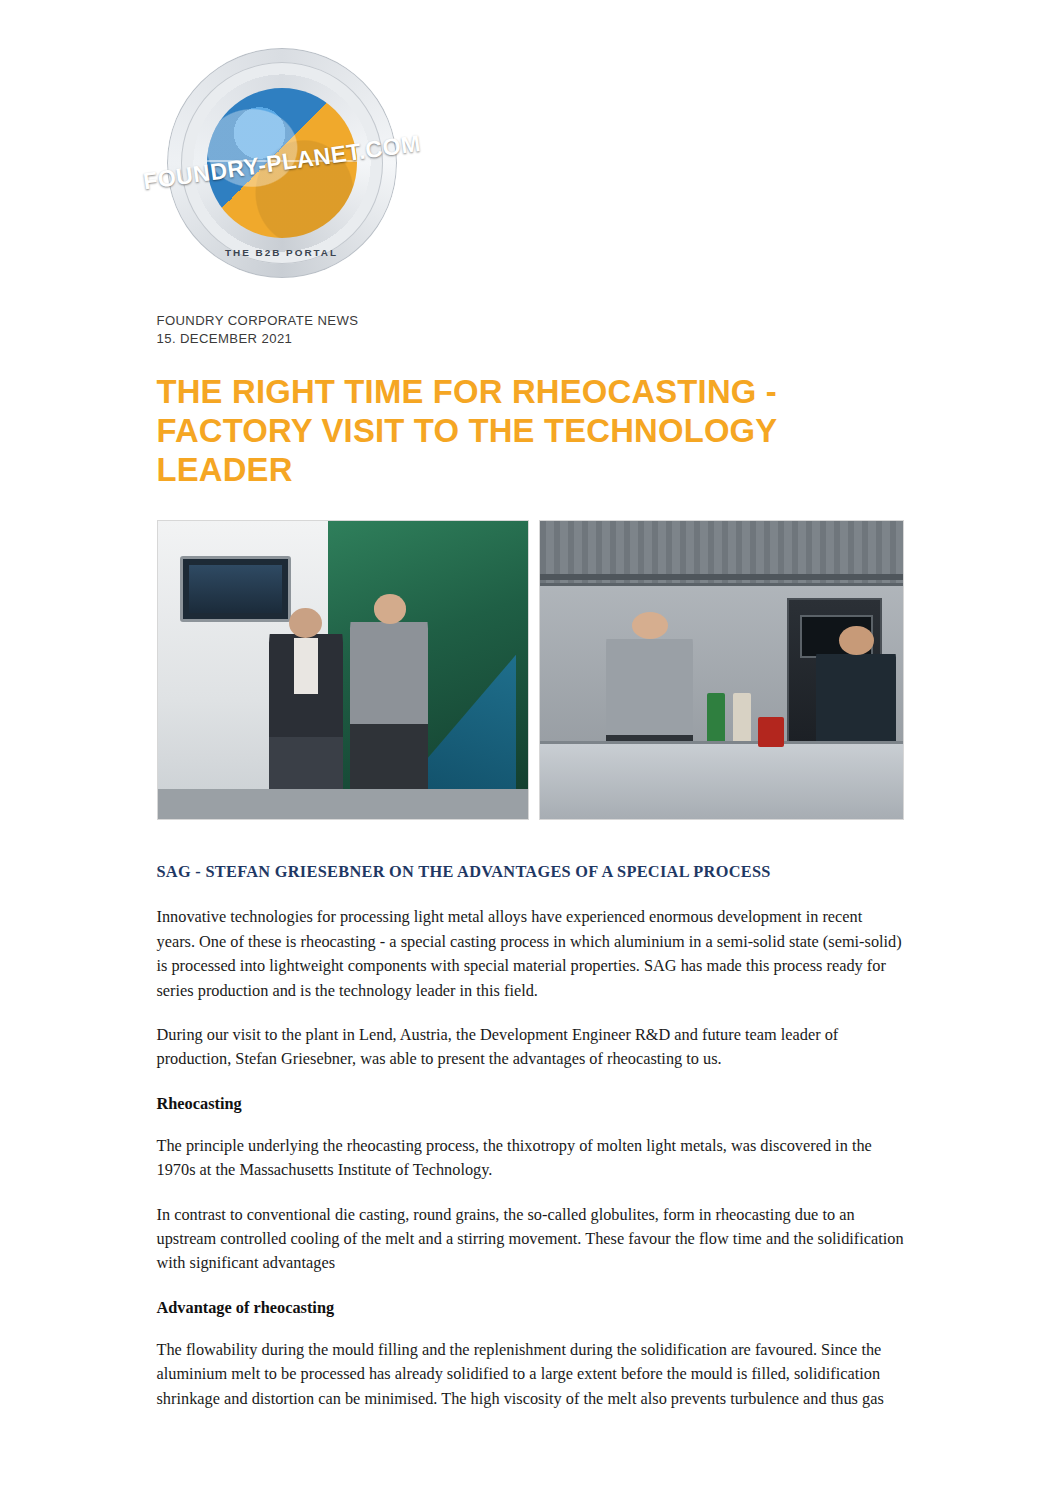FOUNDRY-PLANET.COM
THE B2B PORTAL
FOUNDRY CORPORATE NEWS
15. DECEMBER 2021
The right time for rheocasting - Factory visit to the technology leader
SAG - Stefan Griesebner on the advantages of a special process
Innovative technologies for processing light metal alloys have experienced enormous development in recent years. One of these is rheocasting - a special casting process in which aluminium in a semi-solid state (semi-solid) is processed into lightweight components with special material properties. SAG has made this process ready for series production and is the technology leader in this field.
During our visit to the plant in Lend, Austria, the Development Engineer R&D and future team leader of production, Stefan Griesebner, was able to present the advantages of rheocasting to us.
Rheocasting
The principle underlying the rheocasting process, the thixotropy of molten light metals, was discovered in the 1970s at the Massachusetts Institute of Technology.
In contrast to conventional die casting, round grains, the so-called globulites, form in rheocasting due to an upstream controlled cooling of the melt and a stirring movement. These favour the flow time and the solidification with significant advantages
Advantage of rheocasting
The flowability during the mould filling and the replenishment during the solidification are favoured. Since the aluminium melt to be processed has already solidified to a large extent before the mould is filled, solidification shrinkage and distortion can be minimised. The high viscosity of the melt also prevents turbulence and thus gas